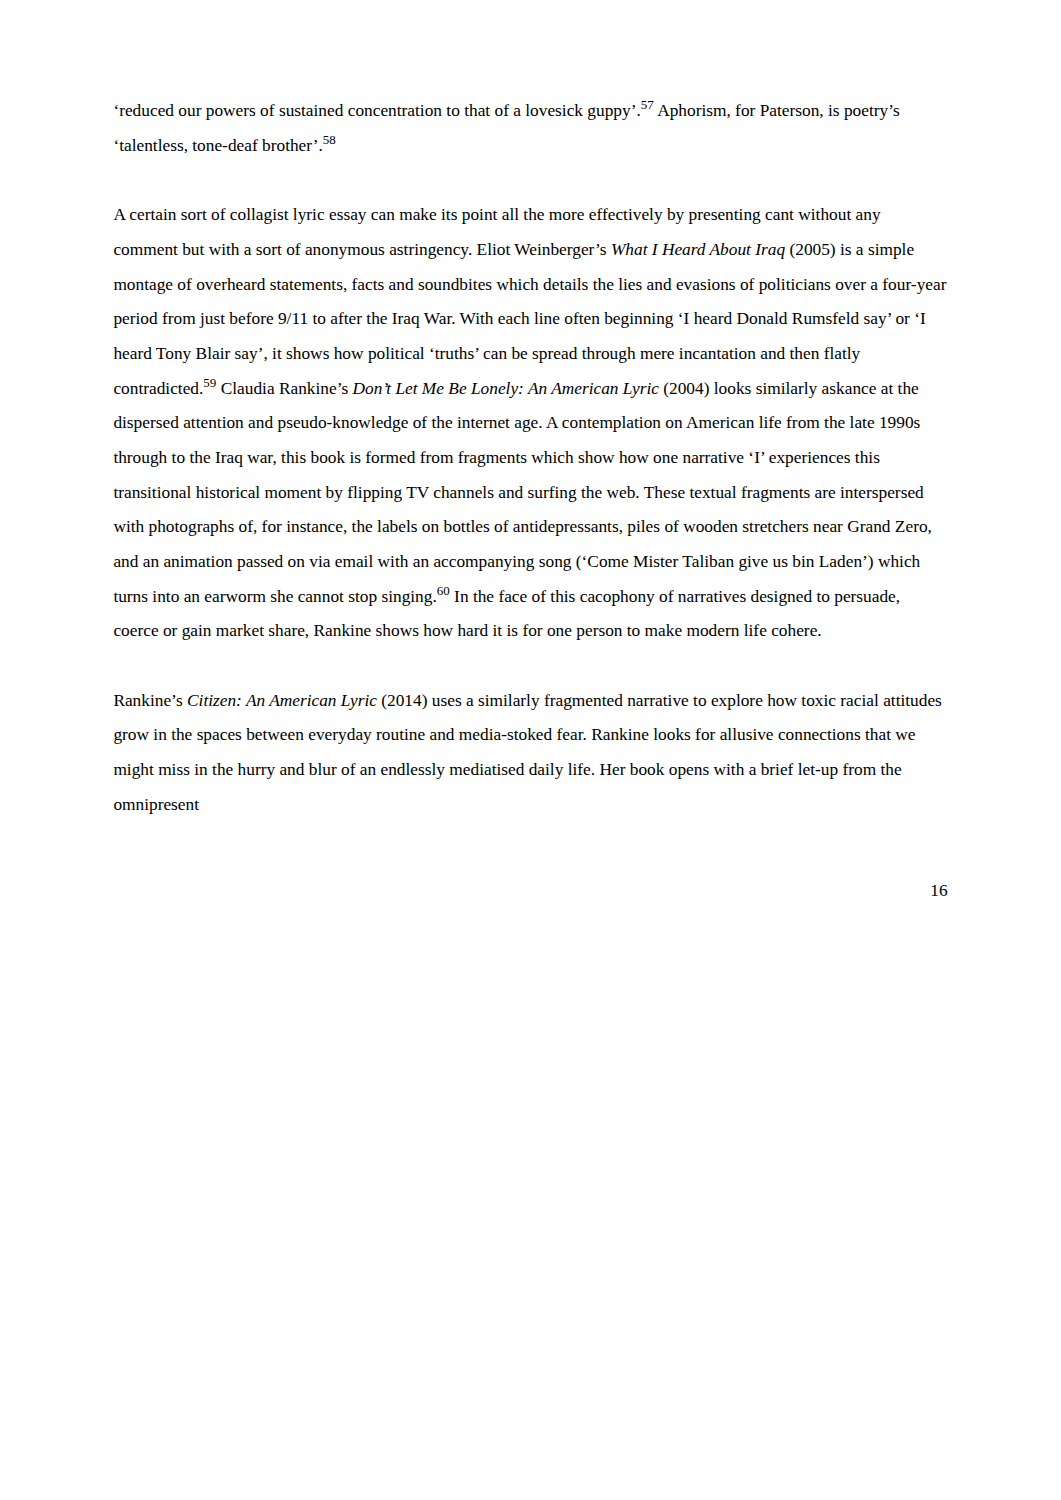‘reduced our powers of sustained concentration to that of a lovesick guppy’.57 Aphorism, for Paterson, is poetry’s ‘talentless, tone-deaf brother’.58
A certain sort of collagist lyric essay can make its point all the more effectively by presenting cant without any comment but with a sort of anonymous astringency. Eliot Weinberger’s What I Heard About Iraq (2005) is a simple montage of overheard statements, facts and soundbites which details the lies and evasions of politicians over a four-year period from just before 9/11 to after the Iraq War. With each line often beginning ‘I heard Donald Rumsfeld say’ or ‘I heard Tony Blair say’, it shows how political ‘truths’ can be spread through mere incantation and then flatly contradicted.59 Claudia Rankine’s Don’t Let Me Be Lonely: An American Lyric (2004) looks similarly askance at the dispersed attention and pseudo-knowledge of the internet age. A contemplation on American life from the late 1990s through to the Iraq war, this book is formed from fragments which show how one narrative ‘I’ experiences this transitional historical moment by flipping TV channels and surfing the web. These textual fragments are interspersed with photographs of, for instance, the labels on bottles of antidepressants, piles of wooden stretchers near Grand Zero, and an animation passed on via email with an accompanying song (‘Come Mister Taliban give us bin Laden’) which turns into an earworm she cannot stop singing.60 In the face of this cacophony of narratives designed to persuade, coerce or gain market share, Rankine shows how hard it is for one person to make modern life cohere.
Rankine’s Citizen: An American Lyric (2014) uses a similarly fragmented narrative to explore how toxic racial attitudes grow in the spaces between everyday routine and media-stoked fear. Rankine looks for allusive connections that we might miss in the hurry and blur of an endlessly mediatised daily life. Her book opens with a brief let-up from the omnipresent
16